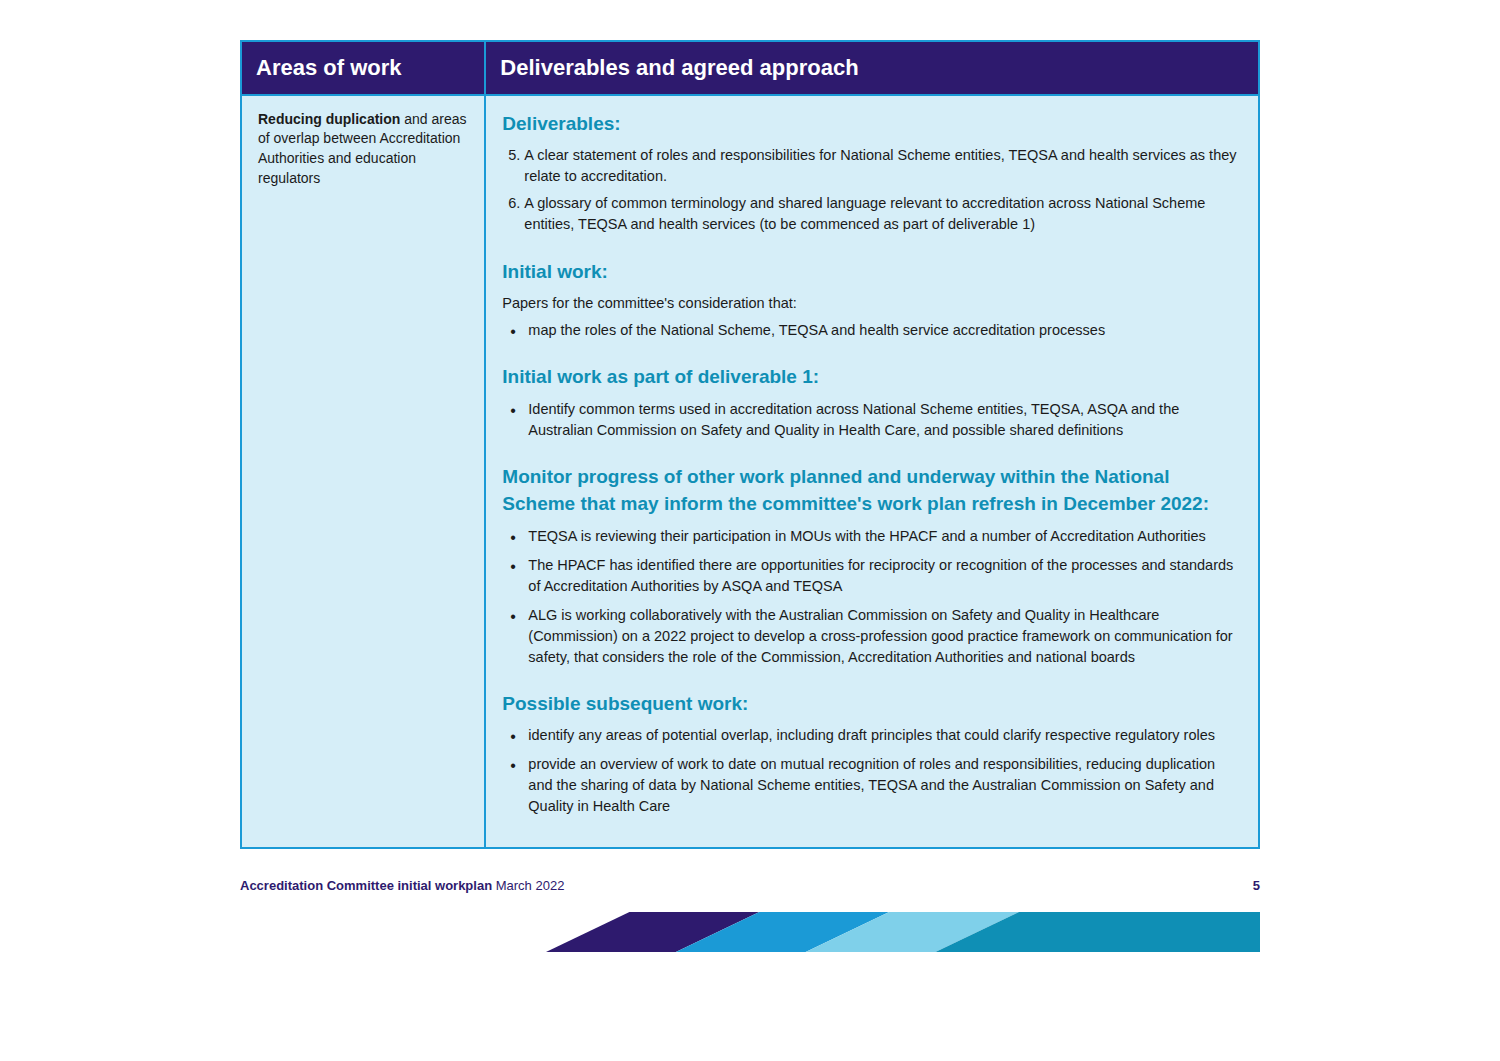| Areas of work | Deliverables and agreed approach |
| --- | --- |
| Reducing duplication and areas of overlap between Accreditation Authorities and education regulators | Deliverables: A clear statement of roles and responsibilities for National Scheme entities, TEQSA and health services as they relate to accreditation. A glossary of common terminology and shared language relevant to accreditation across National Scheme entities, TEQSA and health services (to be commenced as part of deliverable 1) Initial work: Papers for the committee's consideration that: map the roles of the National Scheme, TEQSA and health service accreditation processes Initial work as part of deliverable 1: Identify common terms used in accreditation across National Scheme entities, TEQSA, ASQA and the Australian Commission on Safety and Quality in Health Care, and possible shared definitions Monitor progress of other work planned and underway within the National Scheme that may inform the committee's work plan refresh in December 2022: TEQSA is reviewing their participation in MOUs with the HPACF and a number of Accreditation Authorities The HPACF has identified there are opportunities for reciprocity or recognition of the processes and standards of Accreditation Authorities by ASQA and TEQSA ALG is working collaboratively with the Australian Commission on Safety and Quality in Healthcare (Commission) on a 2022 project to develop a cross-profession good practice framework on communication for safety, that considers the role of the Commission, Accreditation Authorities and national boards Possible subsequent work: identify any areas of potential overlap, including draft principles that could clarify respective regulatory roles provide an overview of work to date on mutual recognition of roles and responsibilities, reducing duplication and the sharing of data by National Scheme entities, TEQSA and the Australian Commission on Safety and Quality in Health Care |
Accreditation Committee initial workplan March 2022
5